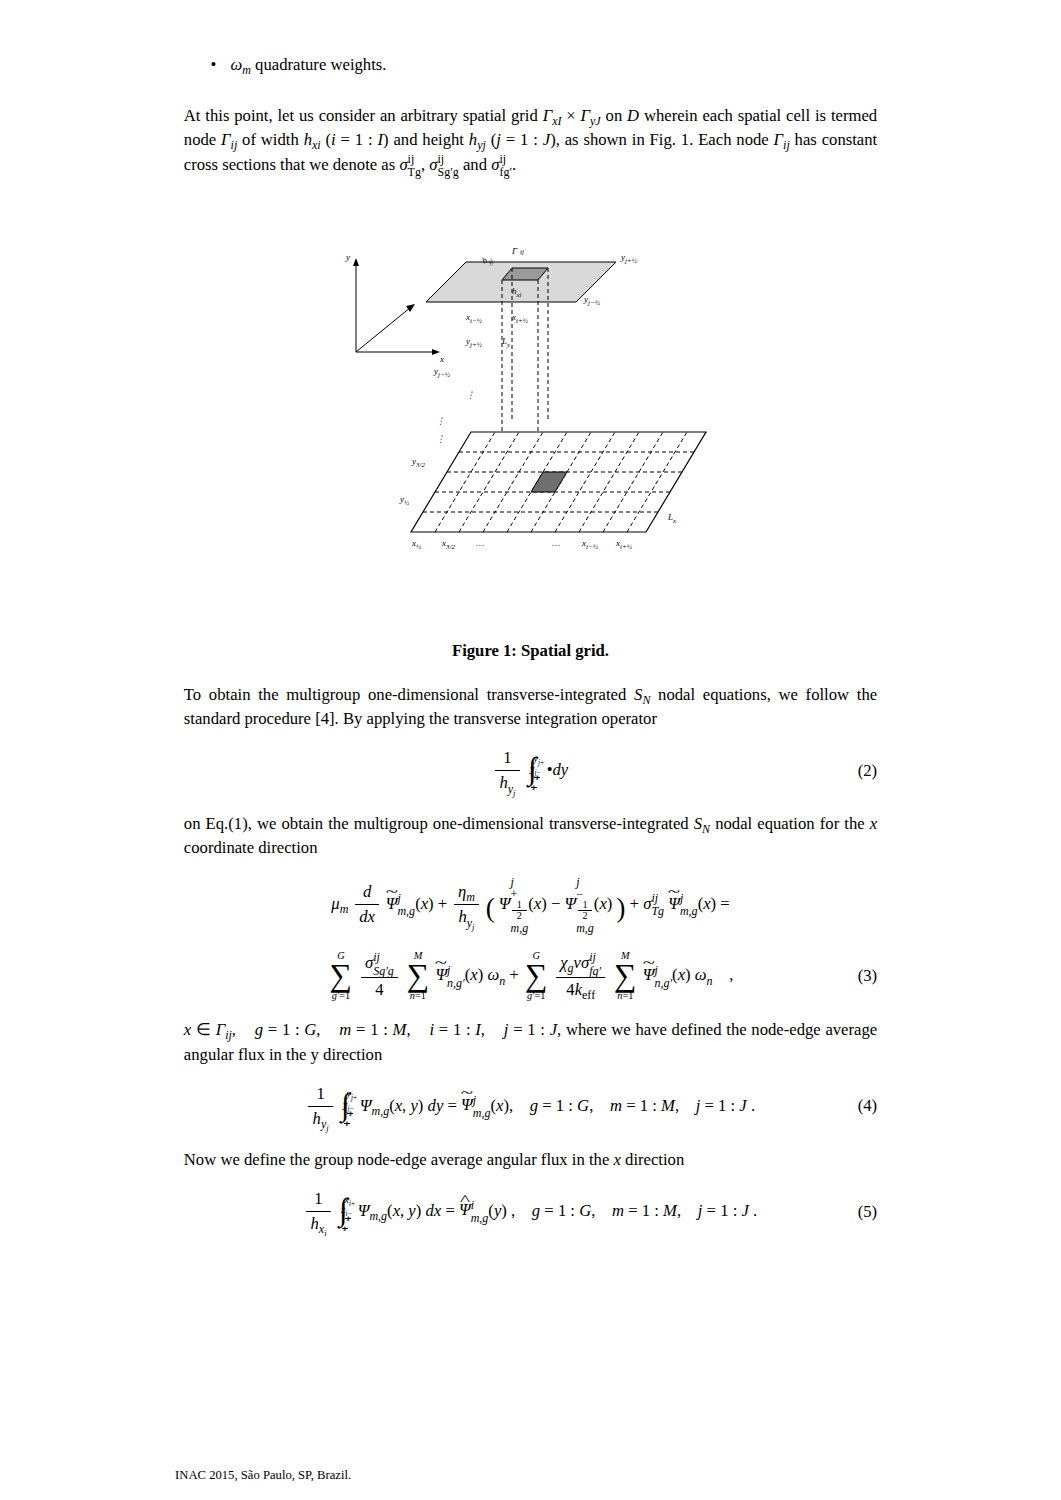ωm quadrature weights.
At this point, let us consider an arbitrary spatial grid ΓxI × ΓyJ on D wherein each spatial cell is termed node Γij of width hxi (i = 1 : I) and height hyj (j = 1 : J), as shown in Fig. 1. Each node Γij has constant cross sections that we denote as σij Tg, σij Sg′g and σij fg′.
y x yj+½ yj−½ Γ ij hyj hxi xi−½ xi+½ yj+½ yj−½ Ly y3/2 y½ x½ x3/2 … … xi−½ xi+½ Lx ⋮ ⋮ ⋮
Figure 1: Spatial grid.
To obtain the multigroup one-dimensional transverse-integrated SN nodal equations, we follow the standard procedure [4]. By applying the transverse integration operator
1 hyj yj+12∫yj−12 •dy (2)
on Eq.(1), we obtain the multigroup one-dimensional transverse-integrated SN nodal equation for the x coordinate direction
μm ddx Ψjm,g(x) + ηm hyj ( Ψj+12 m,g(x) − Ψj−12 m,g(x) ) + σij Tg Ψjm,g(x) =
G∑g′=1 σij Sg′g 4 M∑n=1 Ψjn,g′(x) ωn + G∑g′=1 χgνσij fg′4keff M∑n=1 Ψjn,g′(x) ωn , (3)
x ∈ Γij, g = 1 : G, m = 1 : M, i = 1 : I, j = 1 : J, where we have defined the node-edge average angular flux in the y direction
1 hyj yj+12∫yj−12 Ψm,g(x, y) dy = Ψjm,g(x), g = 1 : G, m = 1 : M, j = 1 : J . (4)
Now we define the group node-edge average angular flux in the x direction
1 hxi xi+12∫xi−12 Ψm,g(x, y) dx = Ψim,g(y) , g = 1 : G, m = 1 : M, j = 1 : J . (5)
INAC 2015, São Paulo, SP, Brazil.